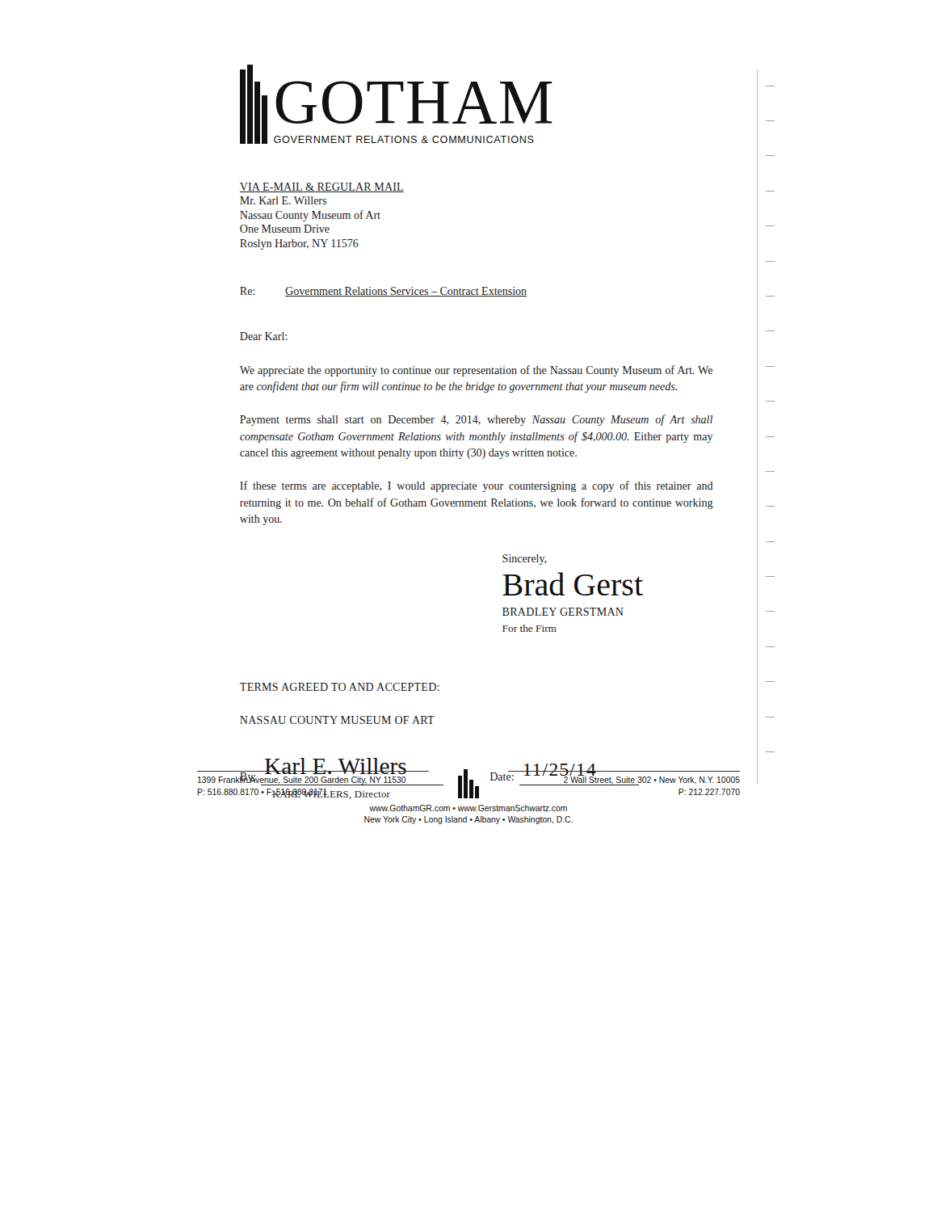GOTHAM GOVERNMENT RELATIONS & COMMUNICATIONS
VIA E-MAIL & REGULAR MAIL
Mr. Karl E. Willers
Nassau County Museum of Art
One Museum Drive
Roslyn Harbor, NY 11576
Re: Government Relations Services – Contract Extension
Dear Karl:
We appreciate the opportunity to continue our representation of the Nassau County Museum of Art. We are confident that our firm will continue to be the bridge to government that your museum needs.
Payment terms shall start on December 4, 2014, whereby Nassau County Museum of Art shall compensate Gotham Government Relations with monthly installments of $4,000.00. Either party may cancel this agreement without penalty upon thirty (30) days written notice.
If these terms are acceptable, I would appreciate your countersigning a copy of this retainer and returning it to me. On behalf of Gotham Government Relations, we look forward to continue working with you.
Sincerely,
Brad Gerst
BRADLEY GERSTMAN
For the Firm
TERMS AGREED TO AND ACCEPTED:
NASSAU COUNTY MUSEUM OF ART
By: Karl E. Willers
Date: 11/25/14
KARL WILLERS, Director
1399 Franklin Avenue, Suite 200 Garden City, NY 11530
P: 516.880.8170 • F: 516.880.8171
2 Wall Street, Suite 302 • New York, N.Y. 10005
P: 212.227.7070
www.GothamGR.com • www.GerstmanSchwartz.com
New York City • Long Island • Albany • Washington, D.C.